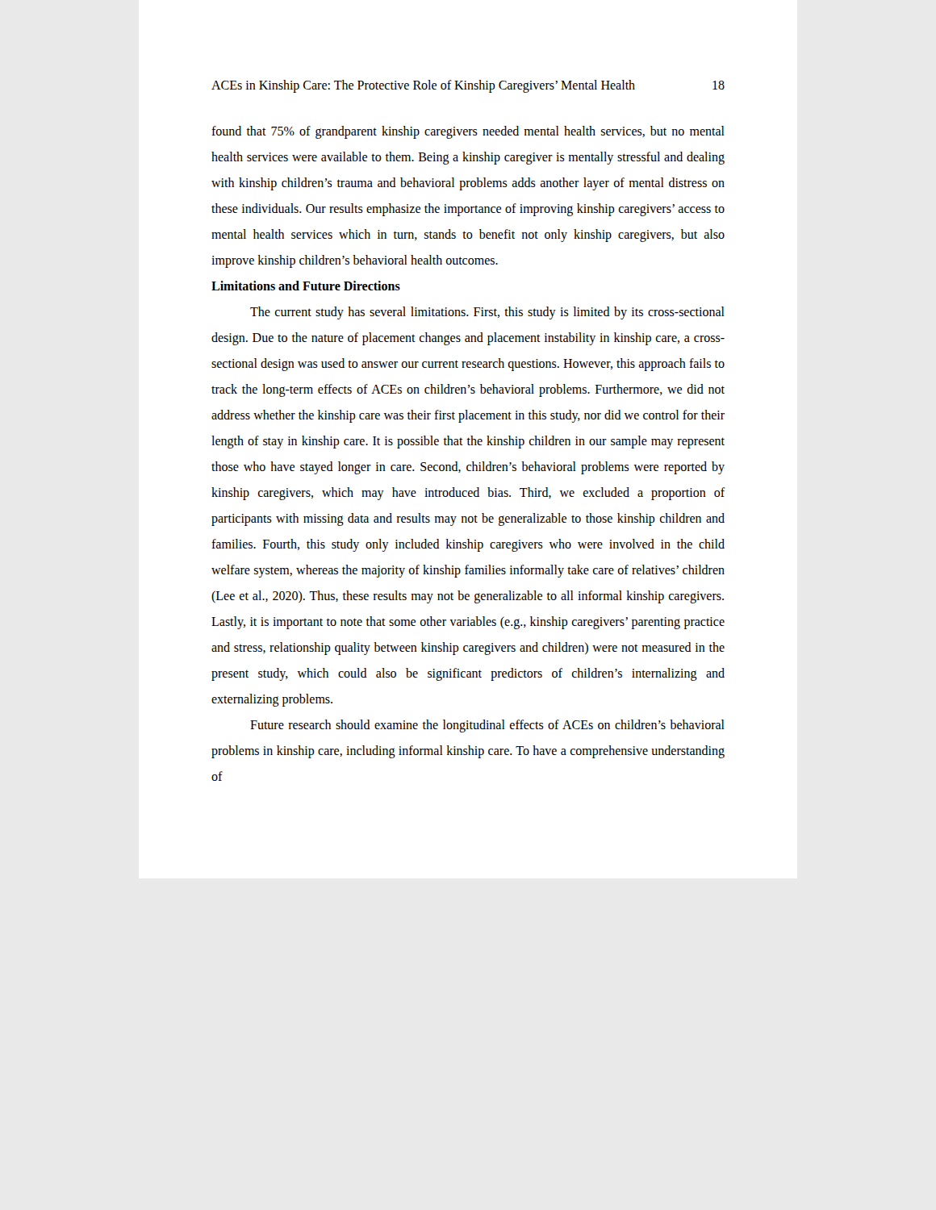ACEs in Kinship Care: The Protective Role of Kinship Caregivers’ Mental Health 18
found that 75% of grandparent kinship caregivers needed mental health services, but no mental health services were available to them. Being a kinship caregiver is mentally stressful and dealing with kinship children’s trauma and behavioral problems adds another layer of mental distress on these individuals. Our results emphasize the importance of improving kinship caregivers’ access to mental health services which in turn, stands to benefit not only kinship caregivers, but also improve kinship children’s behavioral health outcomes.
Limitations and Future Directions
The current study has several limitations. First, this study is limited by its cross-sectional design. Due to the nature of placement changes and placement instability in kinship care, a cross-sectional design was used to answer our current research questions. However, this approach fails to track the long-term effects of ACEs on children’s behavioral problems. Furthermore, we did not address whether the kinship care was their first placement in this study, nor did we control for their length of stay in kinship care. It is possible that the kinship children in our sample may represent those who have stayed longer in care. Second, children’s behavioral problems were reported by kinship caregivers, which may have introduced bias. Third, we excluded a proportion of participants with missing data and results may not be generalizable to those kinship children and families. Fourth, this study only included kinship caregivers who were involved in the child welfare system, whereas the majority of kinship families informally take care of relatives’ children (Lee et al., 2020). Thus, these results may not be generalizable to all informal kinship caregivers. Lastly, it is important to note that some other variables (e.g., kinship caregivers’ parenting practice and stress, relationship quality between kinship caregivers and children) were not measured in the present study, which could also be significant predictors of children’s internalizing and externalizing problems.
Future research should examine the longitudinal effects of ACEs on children’s behavioral problems in kinship care, including informal kinship care. To have a comprehensive understanding of